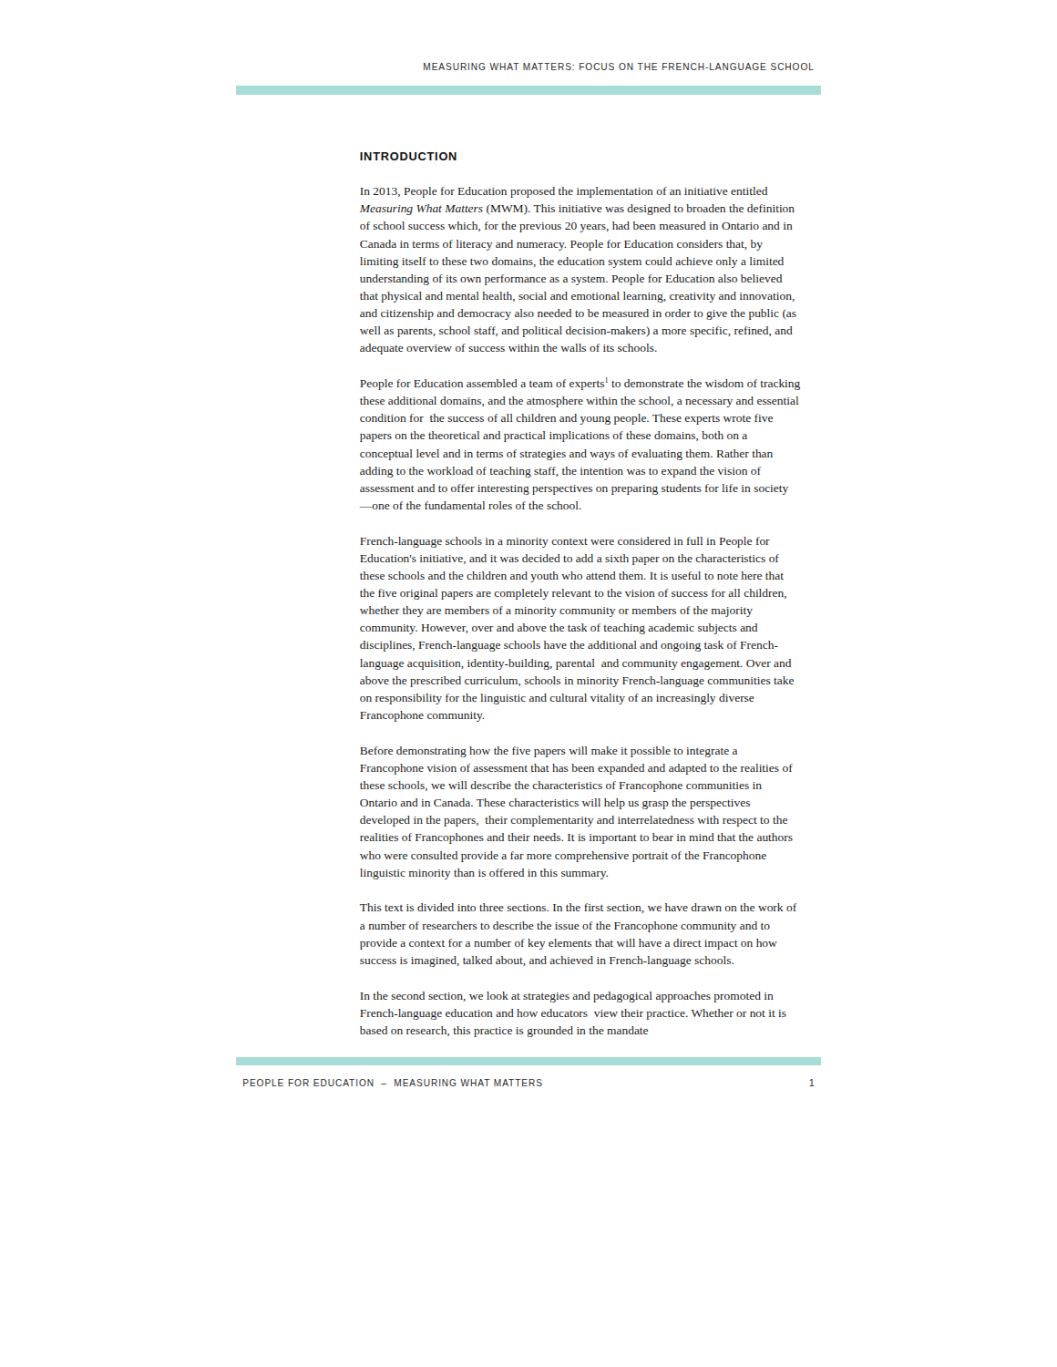Measuring What Matters: Focus on the French-Language School
INTRODUCTION
In 2013, People for Education proposed the implementation of an initiative entitled Measuring What Matters (MWM). This initiative was designed to broaden the definition of school success which, for the previous 20 years, had been measured in Ontario and in Canada in terms of literacy and numeracy. People for Education considers that, by limiting itself to these two domains, the education system could achieve only a limited understanding of its own performance as a system. People for Education also believed that physical and mental health, social and emotional learning, creativity and innovation, and citizenship and democracy also needed to be measured in order to give the public (as well as parents, school staff, and political decision-makers) a more specific, refined, and adequate overview of success within the walls of its schools.
People for Education assembled a team of experts1 to demonstrate the wisdom of tracking these additional domains, and the atmosphere within the school, a necessary and essential condition for the success of all children and young people. These experts wrote five papers on the theoretical and practical implications of these domains, both on a conceptual level and in terms of strategies and ways of evaluating them. Rather than adding to the workload of teaching staff, the intention was to expand the vision of assessment and to offer interesting perspectives on preparing students for life in society—one of the fundamental roles of the school.
French-language schools in a minority context were considered in full in People for Education's initiative, and it was decided to add a sixth paper on the characteristics of these schools and the children and youth who attend them. It is useful to note here that the five original papers are completely relevant to the vision of success for all children, whether they are members of a minority community or members of the majority community. However, over and above the task of teaching academic subjects and disciplines, French-language schools have the additional and ongoing task of French-language acquisition, identity-building, parental and community engagement. Over and above the prescribed curriculum, schools in minority French-language communities take on responsibility for the linguistic and cultural vitality of an increasingly diverse Francophone community.
Before demonstrating how the five papers will make it possible to integrate a Francophone vision of assessment that has been expanded and adapted to the realities of these schools, we will describe the characteristics of Francophone communities in Ontario and in Canada. These characteristics will help us grasp the perspectives developed in the papers, their complementarity and interrelatedness with respect to the realities of Francophones and their needs. It is important to bear in mind that the authors who were consulted provide a far more comprehensive portrait of the Francophone linguistic minority than is offered in this summary.
This text is divided into three sections. In the first section, we have drawn on the work of a number of researchers to describe the issue of the Francophone community and to provide a context for a number of key elements that will have a direct impact on how success is imagined, talked about, and achieved in French-language schools.
In the second section, we look at strategies and pedagogical approaches promoted in French-language education and how educators view their practice. Whether or not it is based on research, this practice is grounded in the mandate
People for Education – Measuring What Matters 1